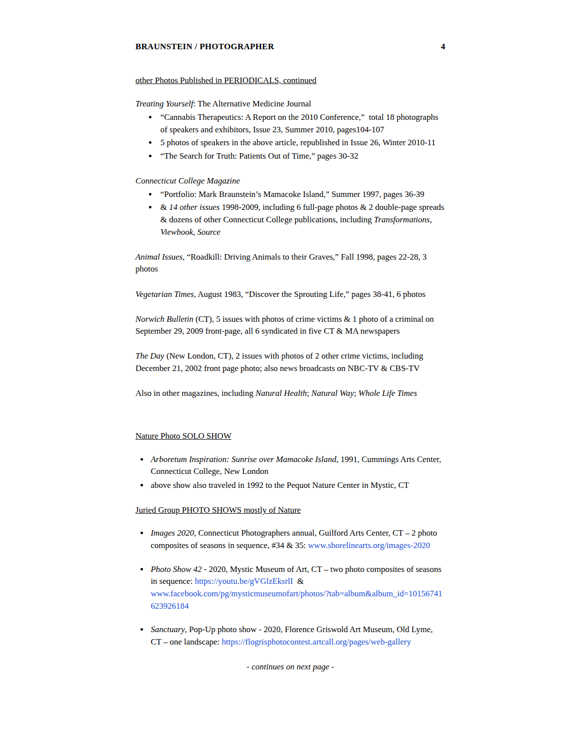BRAUNSTEIN / PHOTOGRAPHER 4
other Photos Published in PERIODICALS, continued
Treating Yourself: The Alternative Medicine Journal
“Cannabis Therapeutics: A Report on the 2010 Conference,” total 18 photographs of speakers and exhibitors, Issue 23, Summer 2010, pages104-107
5 photos of speakers in the above article, republished in Issue 26, Winter 2010-11
“The Search for Truth: Patients Out of Time,” pages 30-32
Connecticut College Magazine
“Portfolio: Mark Braunstein’s Mamacoke Island,” Summer 1997, pages 36-39
& 14 other issues 1998-2009, including 6 full-page photos & 2 double-page spreads & dozens of other Connecticut College publications, including Transformations, Viewbook, Source
Animal Issues, “Roadkill: Driving Animals to their Graves,” Fall 1998, pages 22-28, 3 photos
Vegetarian Times, August 1983, “Discover the Sprouting Life,” pages 38-41, 6 photos
Norwich Bulletin (CT), 5 issues with photos of crime victims & 1 photo of a criminal on September 29, 2009 front-page, all 6 syndicated in five CT & MA newspapers
The Day (New London, CT), 2 issues with photos of 2 other crime victims, including December 21, 2002 front page photo; also news broadcasts on NBC-TV & CBS-TV
Also in other magazines, including Natural Health; Natural Way; Whole Life Times
Nature Photo SOLO SHOW
Arboretum Inspiration: Sunrise over Mamacoke Island, 1991, Cummings Arts Center, Connecticut College, New London
above show also traveled in 1992 to the Pequot Nature Center in Mystic, CT
Juried Group PHOTO SHOWS mostly of Nature
Images 2020, Connecticut Photographers annual, Guilford Arts Center, CT – 2 photo composites of seasons in sequence, #34 & 35: www.shorelinearts.org/images-2020
Photo Show 42 - 2020, Mystic Museum of Art, CT – two photo composites of seasons in sequence: https://youtu.be/gVGlzEksrlI &
www.facebook.com/pg/mysticmuseumofart/photos/?tab=album&album_id=10156741623926184
Sanctuary, Pop-Up photo show - 2020, Florence Griswold Art Museum, Old Lyme, CT – one landscape: https://flogrisphotocontest.artcall.org/pages/web-gallery
- continues on next page -